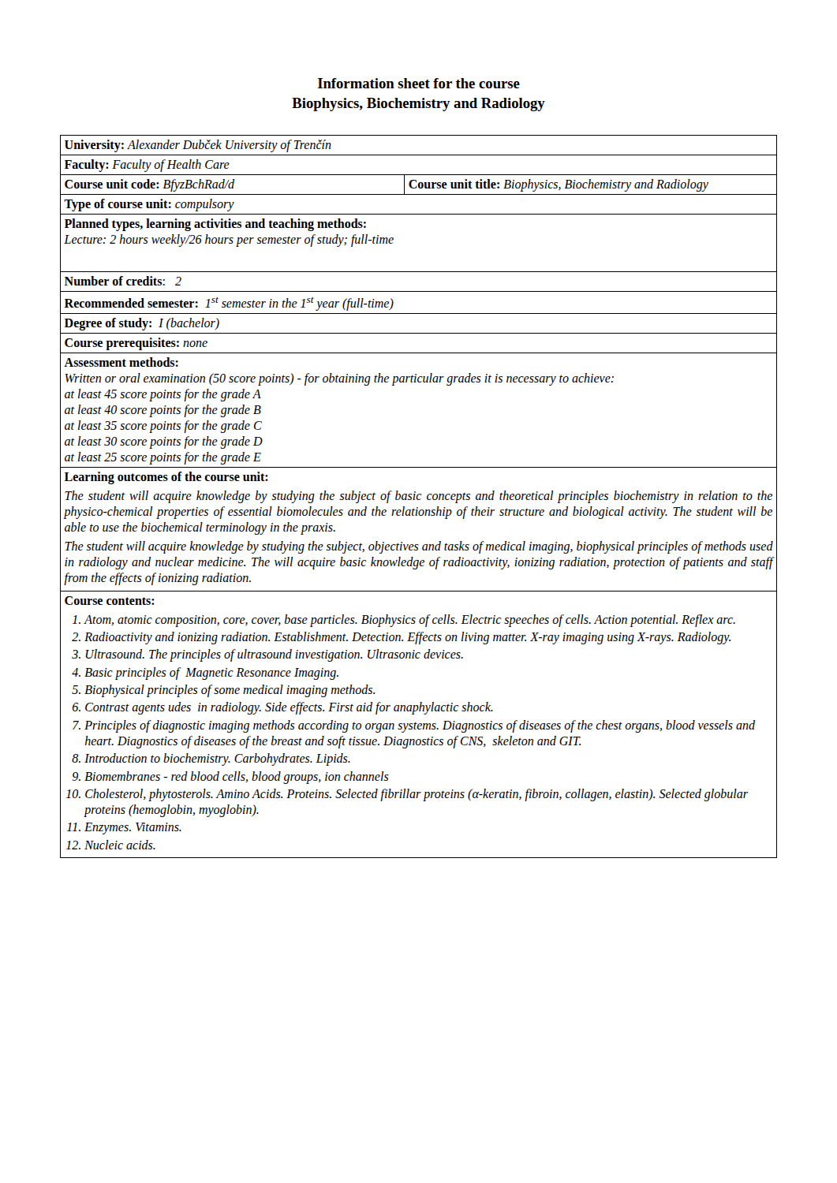Information sheet for the course
Biophysics, Biochemistry and Radiology
| University: Alexander Dubček University of Trenčín |
| Faculty: Faculty of Health Care |
| Course unit code: BfyzBchRad/d | Course unit title: Biophysics, Biochemistry and Radiology |
| Type of course unit: compulsory |
| Planned types, learning activities and teaching methods: Lecture: 2 hours weekly/26 hours per semester of study; full-time |
| Number of credits : 2 |
| Recommended semester: 1 st semester in the 1 st year (full-time) |
| Degree of study: I (bachelor) |
| Course prerequisites: none |
| Assessment methods: Written or oral examination (50 score points) - for obtaining the particular grades it is necessary to achieve: at least 45 score points for the grade A at least 40 score points for the grade B at least 35 score points for the grade C at least 30 score points for the grade D at least 25 score points for the grade E |
| Learning outcomes of the course unit: The student will acquire knowledge by studying the subject of basic concepts and theoretical principles biochemistry in relation to the physico-chemical properties of essential biomolecules and the relationship of their structure and biological activity. The student will be able to use the biochemical terminology in the praxis. The student will acquire knowledge by studying the subject, objectives and tasks of medical imaging, biophysical principles of methods used in radiology and nuclear medicine. The will acquire basic knowledge of radioactivity, ionizing radiation, protection of patients and staff from the effects of ionizing radiation. |
| Course contents: Atom, atomic composition, core, cover, base particles. Biophysics of cells. Electric speeches of cells. Action potential. Reflex arc. Radioactivity and ionizing radiation. Establishment. Detection. Effects on living matter. X-ray imaging using X-rays. Radiology. Ultrasound. The principles of ultrasound investigation. Ultrasonic devices. Basic principles of Magnetic Resonance Imaging. Biophysical principles of some medical imaging methods. Contrast agents udes in radiology. Side effects. First aid for anaphylactic shock. Principles of diagnostic imaging methods according to organ systems. Diagnostics of diseases of the chest organs, blood vessels and heart. Diagnostics of diseases of the breast and soft tissue. Diagnostics of CNS, skeleton and GIT. Introduction to biochemistry. Carbohydrates. Lipids. Biomembranes - red blood cells, blood groups, ion channels Cholesterol, phytosterols. Amino Acids. Proteins. Selected fibrillar proteins (α-keratin, fibroin, collagen, elastin). Selected globular proteins (hemoglobin, myoglobin). Enzymes. Vitamins. Nucleic acids. |